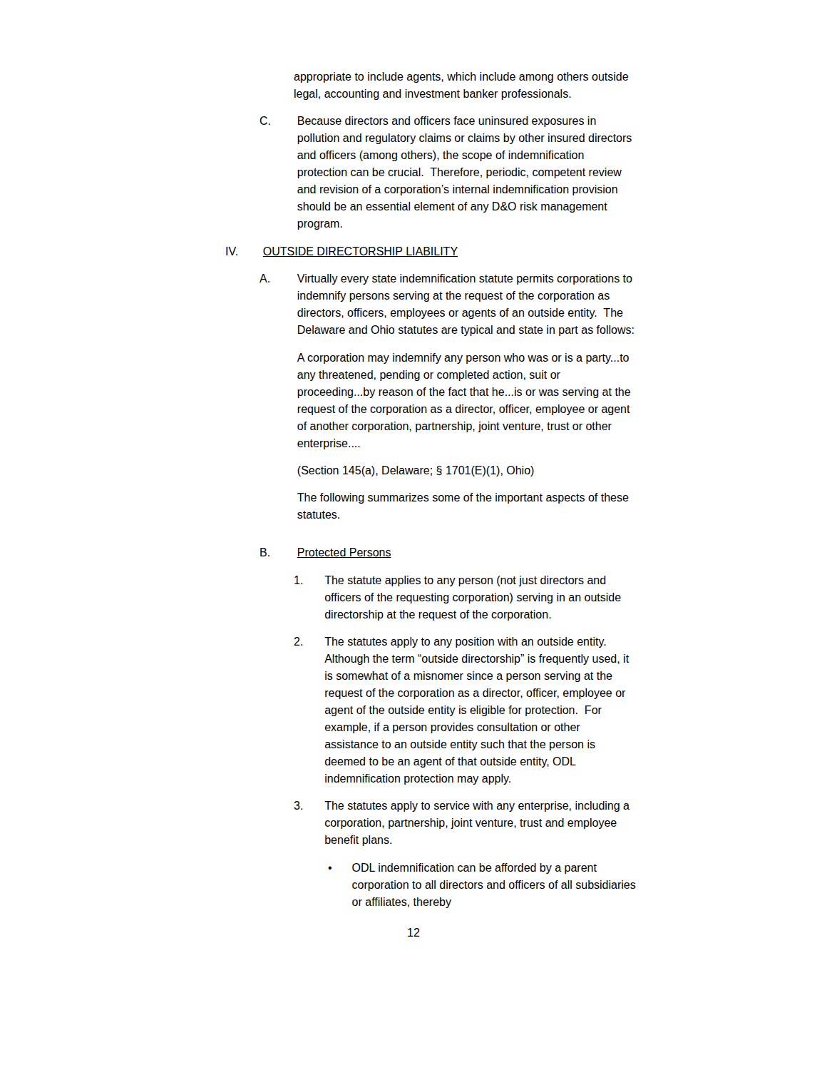appropriate to include agents, which include among others outside legal, accounting and investment banker professionals.
C.
Because directors and officers face uninsured exposures in pollution and regulatory claims or claims by other insured directors and officers (among others), the scope of indemnification protection can be crucial. Therefore, periodic, competent review and revision of a corporation’s internal indemnification provision should be an essential element of any D&O risk management program.
IV.
OUTSIDE DIRECTORSHIP LIABILITY
A.
Virtually every state indemnification statute permits corporations to indemnify persons serving at the request of the corporation as directors, officers, employees or agents of an outside entity. The Delaware and Ohio statutes are typical and state in part as follows:
A corporation may indemnify any person who was or is a party...to any threatened, pending or completed action, suit or proceeding...by reason of the fact that he...is or was serving at the request of the corporation as a director, officer, employee or agent of another corporation, partnership, joint venture, trust or other enterprise....
(Section 145(a), Delaware; § 1701(E)(1), Ohio)
The following summarizes some of the important aspects of these statutes.
B.
Protected Persons
1.
The statute applies to any person (not just directors and officers of the requesting corporation) serving in an outside directorship at the request of the corporation.
2.
The statutes apply to any position with an outside entity. Although the term “outside directorship” is frequently used, it is somewhat of a misnomer since a person serving at the request of the corporation as a director, officer, employee or agent of the outside entity is eligible for protection. For example, if a person provides consultation or other assistance to an outside entity such that the person is deemed to be an agent of that outside entity, ODL indemnification protection may apply.
3.
The statutes apply to service with any enterprise, including a corporation, partnership, joint venture, trust and employee benefit plans.
•
ODL indemnification can be afforded by a parent corporation to all directors and officers of all subsidiaries or affiliates, thereby
12